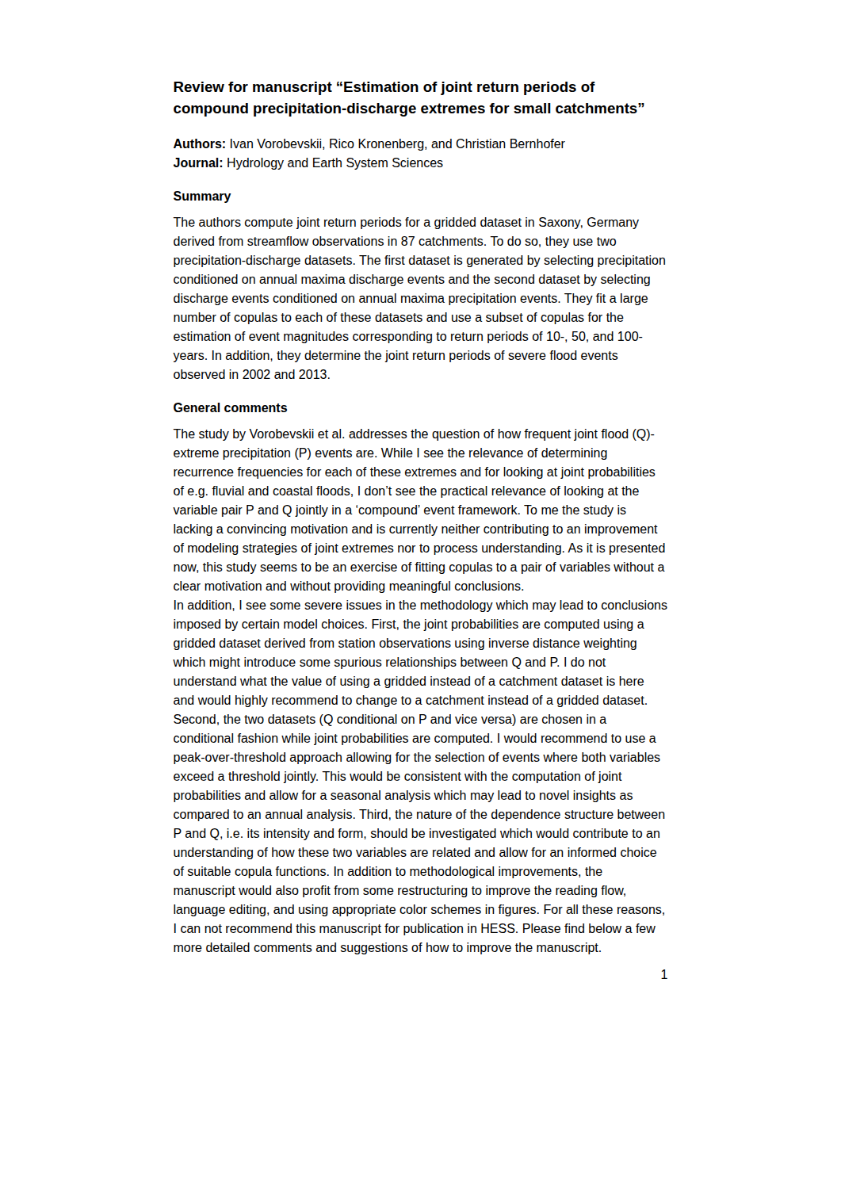Review for manuscript “Estimation of joint return periods of compound precipitation-discharge extremes for small catchments”
Authors: Ivan Vorobevskii, Rico Kronenberg, and Christian Bernhofer
Journal: Hydrology and Earth System Sciences
Summary
The authors compute joint return periods for a gridded dataset in Saxony, Germany derived from streamflow observations in 87 catchments. To do so, they use two precipitation-discharge datasets. The first dataset is generated by selecting precipitation conditioned on annual maxima discharge events and the second dataset by selecting discharge events conditioned on annual maxima precipitation events. They fit a large number of copulas to each of these datasets and use a subset of copulas for the estimation of event magnitudes corresponding to return periods of 10-, 50, and 100-years. In addition, they determine the joint return periods of severe flood events observed in 2002 and 2013.
General comments
The study by Vorobevskii et al. addresses the question of how frequent joint flood (Q)-extreme precipitation (P) events are. While I see the relevance of determining recurrence frequencies for each of these extremes and for looking at joint probabilities of e.g. fluvial and coastal floods, I don’t see the practical relevance of looking at the variable pair P and Q jointly in a ‘compound’ event framework. To me the study is lacking a convincing motivation and is currently neither contributing to an improvement of modeling strategies of joint extremes nor to process understanding. As it is presented now, this study seems to be an exercise of fitting copulas to a pair of variables without a clear motivation and without providing meaningful conclusions.
In addition, I see some severe issues in the methodology which may lead to conclusions imposed by certain model choices. First, the joint probabilities are computed using a gridded dataset derived from station observations using inverse distance weighting which might introduce some spurious relationships between Q and P. I do not understand what the value of using a gridded instead of a catchment dataset is here and would highly recommend to change to a catchment instead of a gridded dataset. Second, the two datasets (Q conditional on P and vice versa) are chosen in a conditional fashion while joint probabilities are computed. I would recommend to use a peak-over-threshold approach allowing for the selection of events where both variables exceed a threshold jointly. This would be consistent with the computation of joint probabilities and allow for a seasonal analysis which may lead to novel insights as compared to an annual analysis. Third, the nature of the dependence structure between P and Q, i.e. its intensity and form, should be investigated which would contribute to an understanding of how these two variables are related and allow for an informed choice of suitable copula functions. In addition to methodological improvements, the manuscript would also profit from some restructuring to improve the reading flow, language editing, and using appropriate color schemes in figures. For all these reasons, I can not recommend this manuscript for publication in HESS. Please find below a few more detailed comments and suggestions of how to improve the manuscript.
1